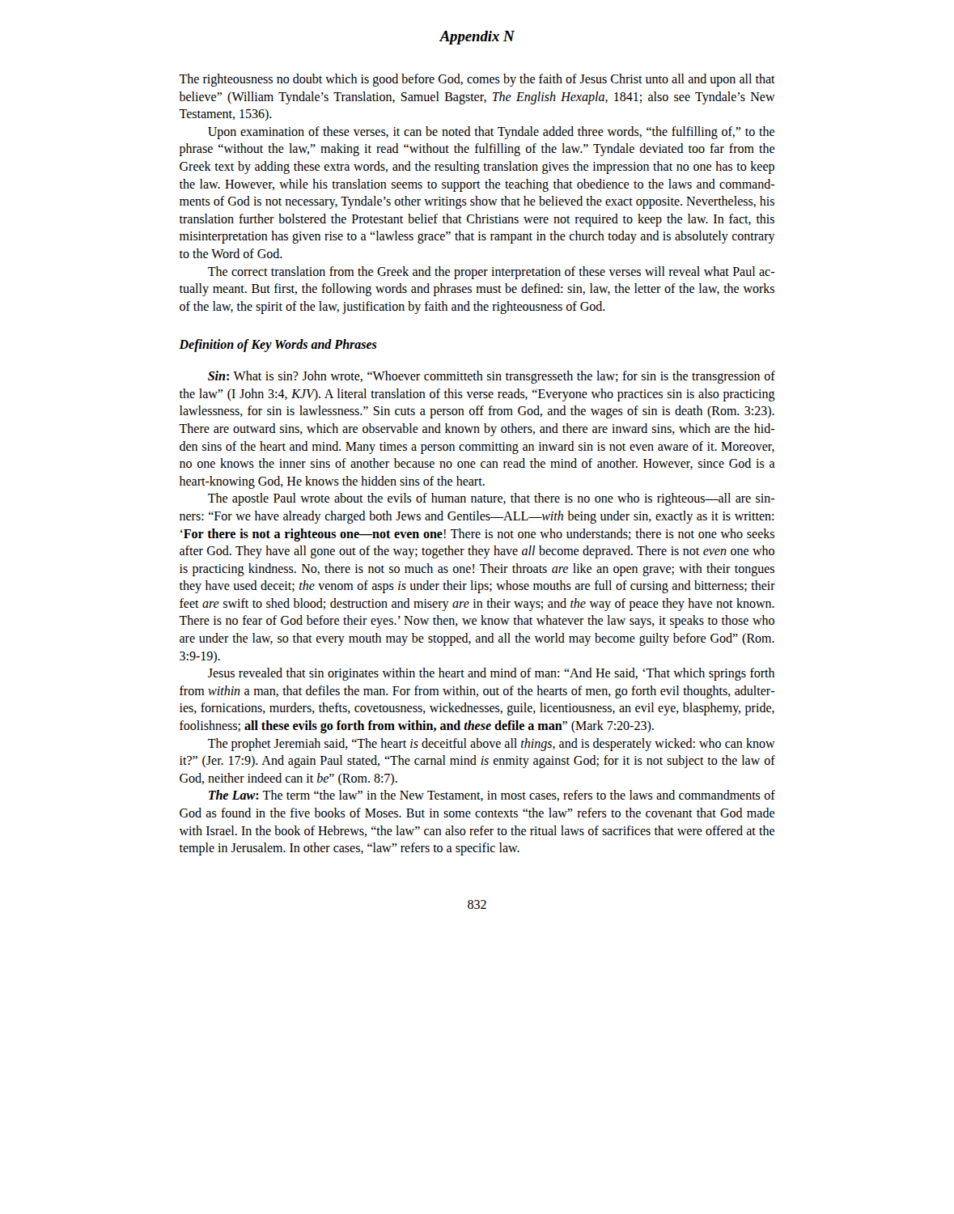Appendix N
The righteousness no doubt which is good before God, comes by the faith of Jesus Christ unto all and upon all that believe” (William Tyndale’s Translation, Samuel Bagster, The English Hexapla, 1841; also see Tyndale’s New Testament, 1536).
Upon examination of these verses, it can be noted that Tyndale added three words, “the fulfilling of,” to the phrase “without the law,” making it read “without the fulfilling of the law.” Tyndale deviated too far from the Greek text by adding these extra words, and the resulting translation gives the impression that no one has to keep the law. However, while his translation seems to support the teaching that obedience to the laws and commandments of God is not necessary, Tyndale’s other writings show that he believed the exact opposite. Nevertheless, his translation further bolstered the Protestant belief that Christians were not required to keep the law. In fact, this misinterpretation has given rise to a “lawless grace” that is rampant in the church today and is absolutely contrary to the Word of God.
The correct translation from the Greek and the proper interpretation of these verses will reveal what Paul actually meant. But first, the following words and phrases must be defined: sin, law, the letter of the law, the works of the law, the spirit of the law, justification by faith and the righteousness of God.
Definition of Key Words and Phrases
Sin: What is sin? John wrote, “Whoever committeth sin transgresseth the law; for sin is the transgression of the law” (I John 3:4, KJV). A literal translation of this verse reads, “Everyone who practices sin is also practicing lawlessness, for sin is lawlessness.” Sin cuts a person off from God, and the wages of sin is death (Rom. 3:23). There are outward sins, which are observable and known by others, and there are inward sins, which are the hidden sins of the heart and mind. Many times a person committing an inward sin is not even aware of it. Moreover, no one knows the inner sins of another because no one can read the mind of another. However, since God is a heart-knowing God, He knows the hidden sins of the heart.
The apostle Paul wrote about the evils of human nature, that there is no one who is righteous—all are sinners: “For we have already charged both Jews and Gentiles—ALL—with being under sin, exactly as it is written: ‘For there is not a righteous one—not even one! There is not one who understands; there is not one who seeks after God. They have all gone out of the way; together they have all become depraved. There is not even one who is practicing kindness. No, there is not so much as one! Their throats are like an open grave; with their tongues they have used deceit; the venom of asps is under their lips; whose mouths are full of cursing and bitterness; their feet are swift to shed blood; destruction and misery are in their ways; and the way of peace they have not known. There is no fear of God before their eyes.’ Now then, we know that whatever the law says, it speaks to those who are under the law, so that every mouth may be stopped, and all the world may become guilty before God” (Rom. 3:9-19).
Jesus revealed that sin originates within the heart and mind of man: “And He said, ‘That which springs forth from within a man, that defiles the man. For from within, out of the hearts of men, go forth evil thoughts, adulteries, fornications, murders, thefts, covetousness, wickednesses, guile, licentiousness, an evil eye, blasphemy, pride, foolishness; all these evils go forth from within, and these defile a man” (Mark 7:20-23).
The prophet Jeremiah said, “The heart is deceitful above all things, and is desperately wicked: who can know it?” (Jer. 17:9). And again Paul stated, “The carnal mind is enmity against God; for it is not subject to the law of God, neither indeed can it be” (Rom. 8:7).
The Law: The term “the law” in the New Testament, in most cases, refers to the laws and commandments of God as found in the five books of Moses. But in some contexts “the law” refers to the covenant that God made with Israel. In the book of Hebrews, “the law” can also refer to the ritual laws of sacrifices that were offered at the temple in Jerusalem. In other cases, “law” refers to a specific law.
832